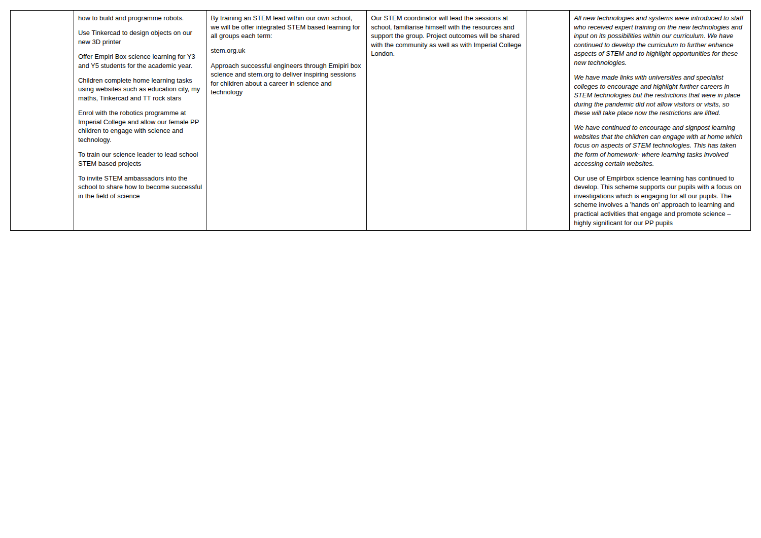| | how to build and programme robots. Use Tinkercad to design objects on our new 3D printer Offer Empiri Box science learning for Y3 and Y5 students for the academic year. Children complete home learning tasks using websites such as education city, my maths, Tinkercad and TT rock stars Enrol with the robotics programme at Imperial College and allow our female PP children to engage with science and technology. To train our science leader to lead school STEM based projects To invite STEM ambassadors into the school to share how to become successful in the field of science | By training an STEM lead within our own school, we will be offer integrated STEM based learning for all groups each term: stem.org.uk Approach successful engineers through Emipiri box science and stem.org to deliver inspiring sessions for children about a career in science and technology | Our STEM coordinator will lead the sessions at school, familiarise himself with the resources and support the group. Project outcomes will be shared with the community as well as with Imperial College London. | | All new technologies and systems were introduced to staff who received expert training on the new technologies and input on its possibilities within our curriculum. We have continued to develop the curriculum to further enhance aspects of STEM and to highlight opportunities for these new technologies. We have made links with universities and specialist colleges to encourage and highlight further careers in STEM technologies but the restrictions that were in place during the pandemic did not allow visitors or visits, so these will take place now the restrictions are lifted. We have continued to encourage and signpost learning websites that the children can engage with at home which focus on aspects of STEM technologies. This has taken the form of homework- where learning tasks involved accessing certain websites. Our use of Empirbox science learning has continued to develop. This scheme supports our pupils with a focus on investigations which is engaging for all our pupils. The scheme involves a 'hands on' approach to learning and practical activities that engage and promote science – highly significant for our PP pupils |